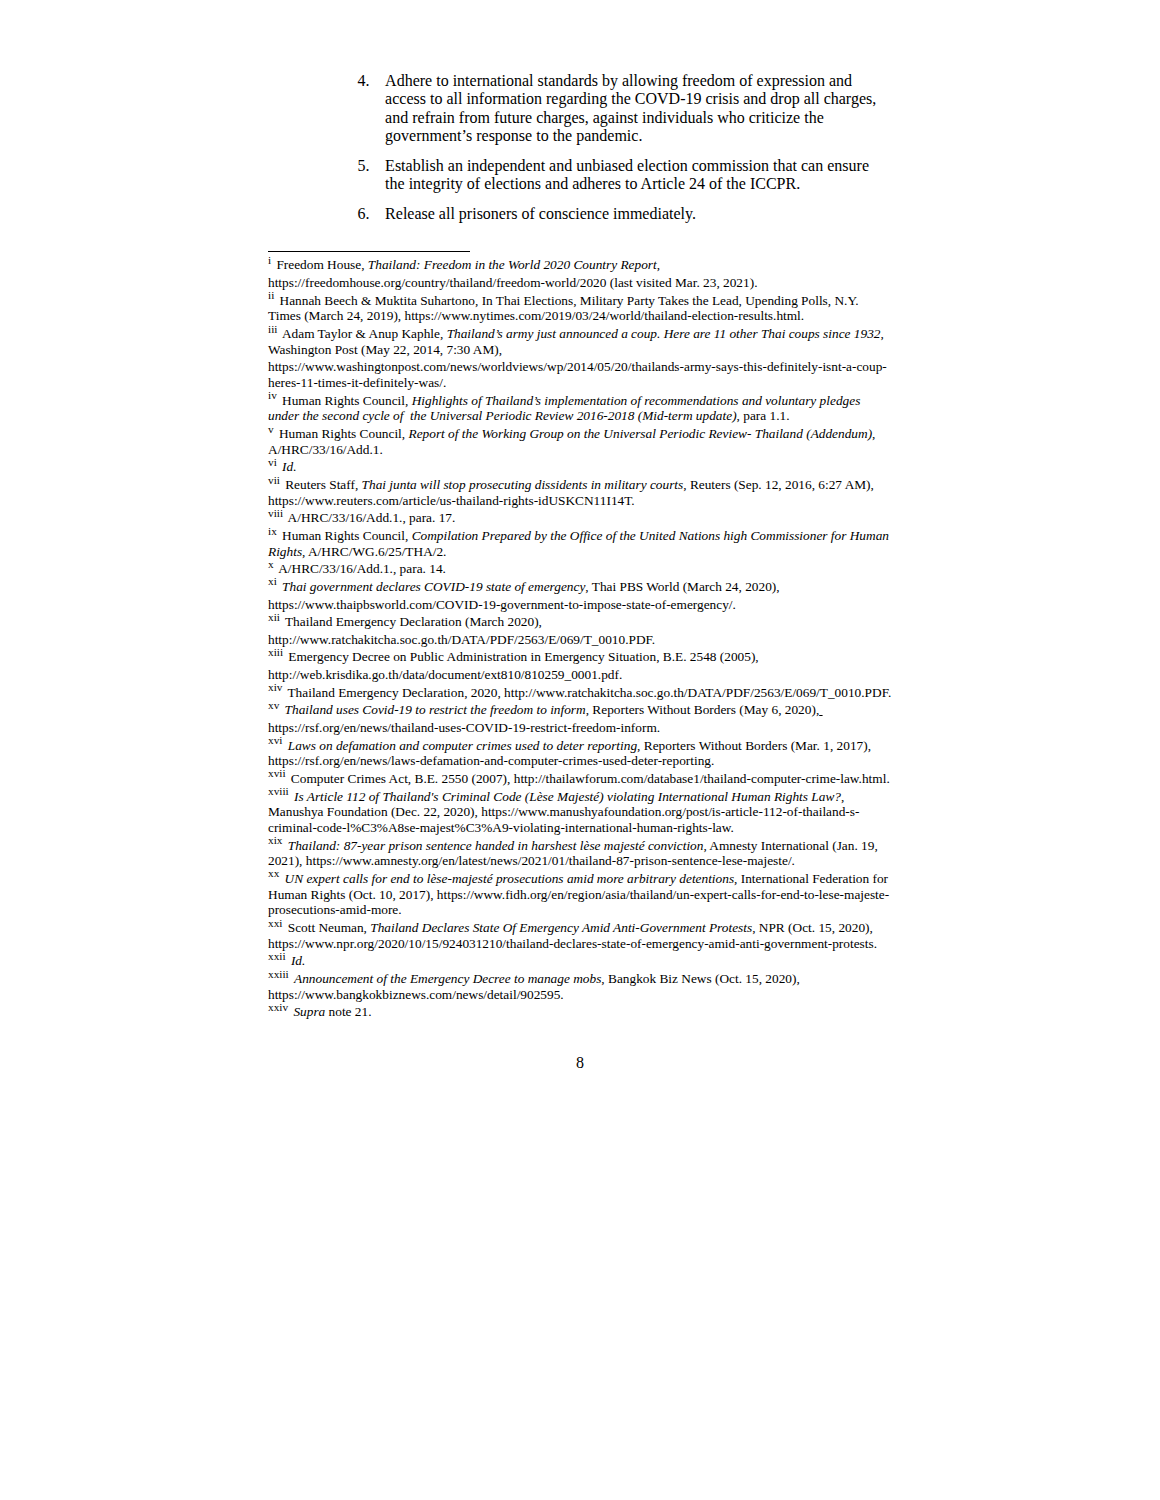Adhere to international standards by allowing freedom of expression and access to all information regarding the COVD-19 crisis and drop all charges, and refrain from future charges, against individuals who criticize the government’s response to the pandemic.
Establish an independent and unbiased election commission that can ensure the integrity of elections and adheres to Article 24 of the ICCPR.
Release all prisoners of conscience immediately.
i Freedom House, Thailand: Freedom in the World 2020 Country Report,
https://freedomhouse.org/country/thailand/freedom-world/2020 (last visited Mar. 23, 2021).
ii Hannah Beech & Muktita Suhartono, In Thai Elections, Military Party Takes the Lead, Upending Polls, N.Y. Times (March 24, 2019), https://www.nytimes.com/2019/03/24/world/thailand-election-results.html.
iii Adam Taylor & Anup Kaphle, Thailand’s army just announced a coup. Here are 11 other Thai coups since 1932, Washington Post (May 22, 2014, 7:30 AM),
https://www.washingtonpost.com/news/worldviews/wp/2014/05/20/thailands-army-says-this-definitely-isnt-a-coup-heres-11-times-it-definitely-was/.
iv Human Rights Council, Highlights of Thailand’s implementation of recommendations and voluntary pledges under the second cycle of the Universal Periodic Review 2016-2018 (Mid-term update), para 1.1.
v Human Rights Council, Report of the Working Group on the Universal Periodic Review- Thailand (Addendum), A/HRC/33/16/Add.1.
vi Id.
vii Reuters Staff, Thai junta will stop prosecuting dissidents in military courts, Reuters (Sep. 12, 2016, 6:27 AM), https://www.reuters.com/article/us-thailand-rights-idUSKCN11I14T.
viii A/HRC/33/16/Add.1., para. 17.
ix Human Rights Council, Compilation Prepared by the Office of the United Nations high Commissioner for Human Rights, A/HRC/WG.6/25/THA/2.
x A/HRC/33/16/Add.1., para. 14.
xi Thai government declares COVID-19 state of emergency, Thai PBS World (March 24, 2020),
https://www.thaipbsworld.com/COVID-19-government-to-impose-state-of-emergency/.
xii Thailand Emergency Declaration (March 2020),
http://www.ratchakitcha.soc.go.th/DATA/PDF/2563/E/069/T_0010.PDF.
xiii Emergency Decree on Public Administration in Emergency Situation, B.E. 2548 (2005),
http://web.krisdika.go.th/data/document/ext810/810259_0001.pdf.
xiv Thailand Emergency Declaration, 2020, http://www.ratchakitcha.soc.go.th/DATA/PDF/2563/E/069/T_0010.PDF.
xv Thailand uses Covid-19 to restrict the freedom to inform, Reporters Without Borders (May 6, 2020),
https://rsf.org/en/news/thailand-uses-COVID-19-restrict-freedom-inform.
xvi Laws on defamation and computer crimes used to deter reporting, Reporters Without Borders (Mar. 1, 2017), https://rsf.org/en/news/laws-defamation-and-computer-crimes-used-deter-reporting.
xvii Computer Crimes Act, B.E. 2550 (2007), http://thailawforum.com/database1/thailand-computer-crime-law.html.
xviii Is Article 112 of Thailand's Criminal Code (Lèse Majesté) violating International Human Rights Law?, Manushya Foundation (Dec. 22, 2020), https://www.manushyafoundation.org/post/is-article-112-of-thailand-s-criminal-code-l%C3%A8se-majest%C3%A9-violating-international-human-rights-law.
xix Thailand: 87-year prison sentence handed in harshest lèse majesté conviction, Amnesty International (Jan. 19, 2021), https://www.amnesty.org/en/latest/news/2021/01/thailand-87-prison-sentence-lese-majeste/.
xx UN expert calls for end to lèse-majesté prosecutions amid more arbitrary detentions, International Federation for Human Rights (Oct. 10, 2017), https://www.fidh.org/en/region/asia/thailand/un-expert-calls-for-end-to-lese-majeste-prosecutions-amid-more.
xxi Scott Neuman, Thailand Declares State Of Emergency Amid Anti-Government Protests, NPR (Oct. 15, 2020), https://www.npr.org/2020/10/15/924031210/thailand-declares-state-of-emergency-amid-anti-government-protests.
xxii Id.
xxiii Announcement of the Emergency Decree to manage mobs, Bangkok Biz News (Oct. 15, 2020), https://www.bangkokbiznews.com/news/detail/902595.
xxiv Supra note 21.
8